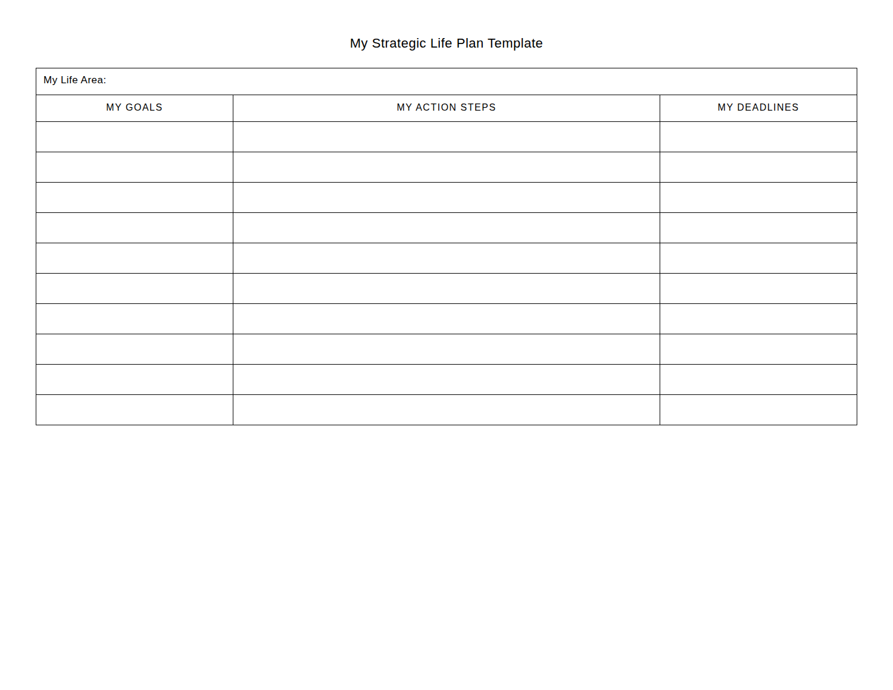My Strategic Life Plan Template
| My Life Area: |
| --- |
| MY GOALS | MY ACTION STEPS | MY DEADLINES |